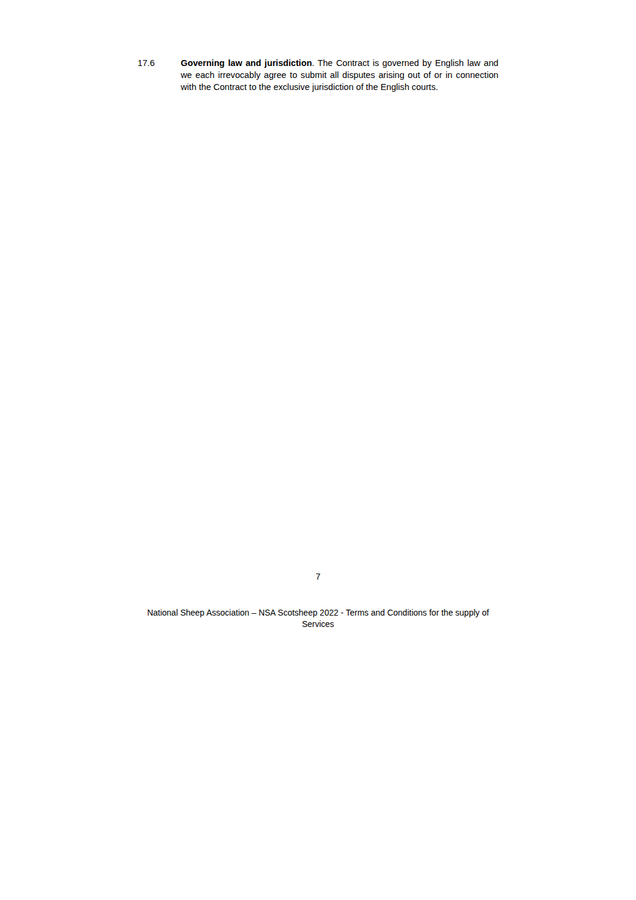17.6
Governing law and jurisdiction. The Contract is governed by English law and we each irrevocably agree to submit all disputes arising out of or in connection with the Contract to the exclusive jurisdiction of the English courts.
7
National Sheep Association – NSA Scotsheep 2022 - Terms and Conditions for the supply of Services